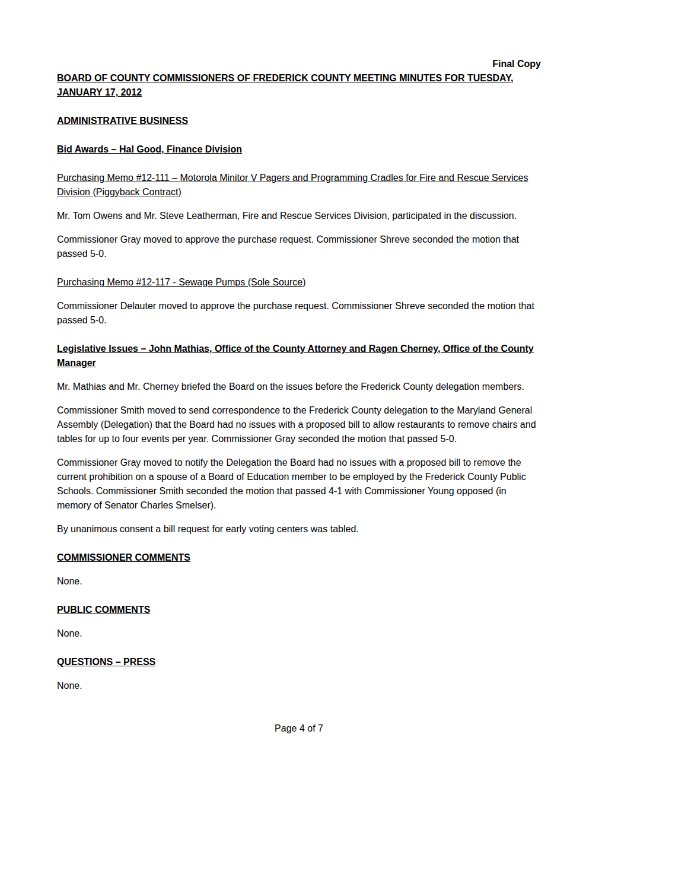Final Copy BOARD OF COUNTY COMMISSIONERS OF FREDERICK COUNTY MEETING MINUTES FOR TUESDAY, JANUARY 17, 2012
ADMINISTRATIVE BUSINESS
Bid Awards – Hal Good, Finance Division
Purchasing Memo #12-111 – Motorola Minitor V Pagers and Programming Cradles for Fire and Rescue Services Division (Piggyback Contract)
Mr. Tom Owens and Mr. Steve Leatherman, Fire and Rescue Services Division, participated in the discussion.
Commissioner Gray moved to approve the purchase request. Commissioner Shreve seconded the motion that passed 5-0.
Purchasing Memo #12-117 - Sewage Pumps (Sole Source)
Commissioner Delauter moved to approve the purchase request. Commissioner Shreve seconded the motion that passed 5-0.
Legislative Issues – John Mathias, Office of the County Attorney and Ragen Cherney, Office of the County Manager
Mr. Mathias and Mr. Cherney briefed the Board on the issues before the Frederick County delegation members.
Commissioner Smith moved to send correspondence to the Frederick County delegation to the Maryland General Assembly (Delegation) that the Board had no issues with a proposed bill to allow restaurants to remove chairs and tables for up to four events per year. Commissioner Gray seconded the motion that passed 5-0.
Commissioner Gray moved to notify the Delegation the Board had no issues with a proposed bill to remove the current prohibition on a spouse of a Board of Education member to be employed by the Frederick County Public Schools. Commissioner Smith seconded the motion that passed 4-1 with Commissioner Young opposed (in memory of Senator Charles Smelser).
By unanimous consent a bill request for early voting centers was tabled.
COMMISSIONER COMMENTS
None.
PUBLIC COMMENTS
None.
QUESTIONS – PRESS
None.
Page 4 of 7